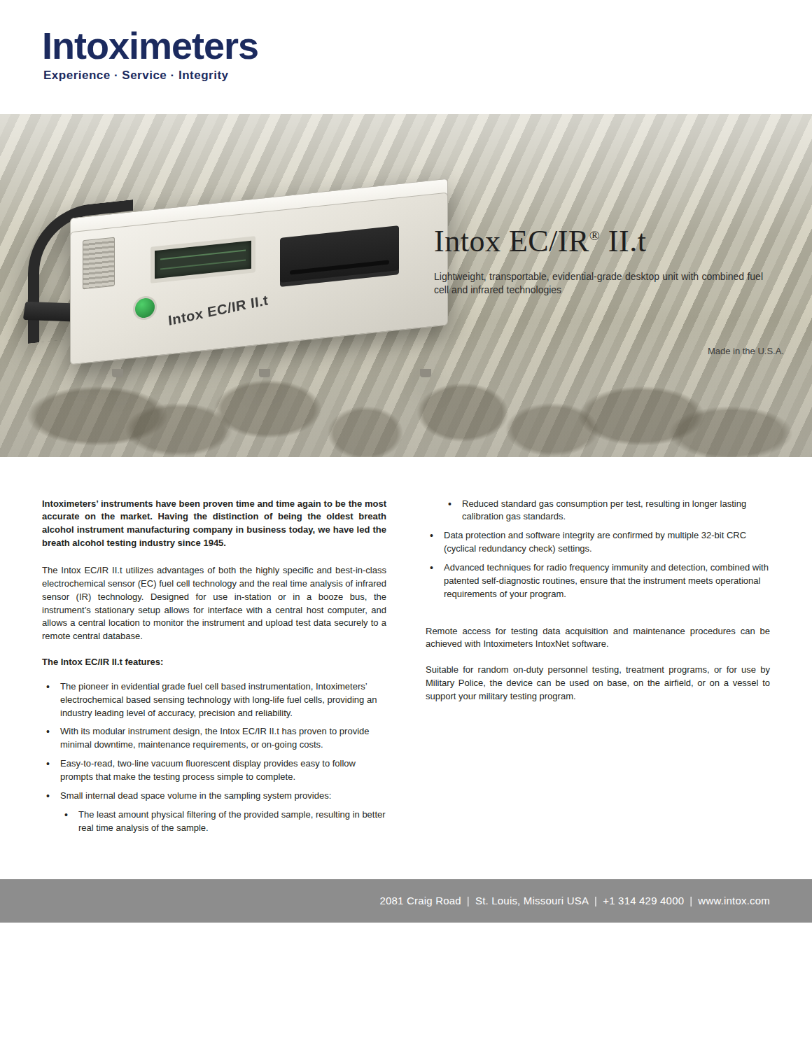Intoximeters
Experience · Service · Integrity
Intox EC/IR II.t
Intox EC/IR® II.t
Lightweight, transportable, evidential-grade desktop unit with combined fuel cell and infrared technologies
Made in the U.S.A.
Intoximeters’ instruments have been proven time and time again to be the most accurate on the market. Having the distinction of being the oldest breath alcohol instrument manufacturing company in business today, we have led the breath alcohol testing industry since 1945.
The Intox EC/IR II.t utilizes advantages of both the highly specific and best-in-class electrochemical sensor (EC) fuel cell technology and the real time analysis of infrared sensor (IR) technology. Designed for use in-station or in a booze bus, the instrument’s stationary setup allows for interface with a central host computer, and allows a central location to monitor the instrument and upload test data securely to a remote central database.
The Intox EC/IR II.t features:
The pioneer in evidential grade fuel cell based instrumentation, Intoximeters’ electrochemical based sensing technology with long-life fuel cells, providing an industry leading level of accuracy, precision and reliability.
With its modular instrument design, the Intox EC/IR II.t has proven to provide minimal downtime, maintenance requirements, or on-going costs.
Easy-to-read, two-line vacuum fluorescent display provides easy to follow prompts that make the testing process simple to complete.
Small internal dead space volume in the sampling system provides:
The least amount physical filtering of the provided sample, resulting in better real time analysis of the sample.
Reduced standard gas consumption per test, resulting in longer lasting calibration gas standards.
Data protection and software integrity are confirmed by multiple 32-bit CRC (cyclical redundancy check) settings.
Advanced techniques for radio frequency immunity and detection, combined with patented self-diagnostic routines, ensure that the instrument meets operational requirements of your program.
Remote access for testing data acquisition and maintenance procedures can be achieved with Intoximeters IntoxNet software.
Suitable for random on-duty personnel testing, treatment programs, or for use by Military Police, the device can be used on base, on the airfield, or on a vessel to support your military testing program.
2081 Craig Road|St. Louis, Missouri USA|+1 314 429 4000|www.intox.com